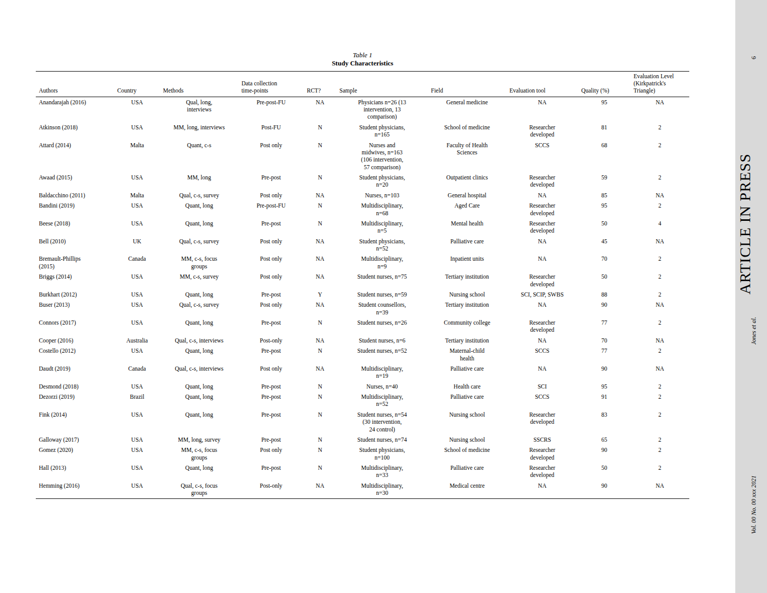ARTICLE IN PRESS
6
Jones et al.
Vol. 00 No. 00 xxx 2021
Table 1
Study Characteristics
| Authors | Country | Methods | Data collection time-points | RCT? | Sample | Field | Evaluation tool | Quality (%) | Evaluation Level (Kirkpatrick's Triangle) |
| --- | --- | --- | --- | --- | --- | --- | --- | --- | --- |
| Anandarajah (2016) | USA | Qual, long, interviews | Pre-post-FU | NA | Physicians n=26 (13 intervention, 13 comparison) | General medicine | NA | 95 | NA |
| Atkinson (2018) | USA | MM, long, interviews | Post-FU | N | Student physicians, n=165 | School of medicine | Researcher developed | 81 | 2 |
| Attard (2014) | Malta | Quant, c-s | Post only | N | Nurses and midwives, n=163 (106 intervention, 57 comparison) | Faculty of Health Sciences | SCCS | 68 | 2 |
| Awaad (2015) | USA | MM, long | Pre-post | N | Student physicians, n=20 | Outpatient clinics | Researcher developed | 59 | 2 |
| Baldacchino (2011) | Malta | Qual, c-s, survey | Post only | NA | Nurses, n=103 | General hospital | NA | 85 | NA |
| Bandini (2019) | USA | Quant, long | Pre-post-FU | N | Multidisciplinary, n=68 | Aged Care | Researcher developed | 95 | 2 |
| Beese (2018) | USA | Quant, long | Pre-post | N | Multidisciplinary, n=5 | Mental health | Researcher developed | 50 | 4 |
| Bell (2010) | UK | Qual, c-s, survey | Post only | NA | Student physicians, n=52 | Palliative care | NA | 45 | NA |
| Bremault-Phillips (2015) | Canada | MM, c-s, focus groups | Post only | NA | Multidisciplinary, n=9 | Inpatient units | NA | 70 | 2 |
| Briggs (2014) | USA | MM, c-s, survey | Post only | NA | Student nurses, n=75 | Tertiary institution | Researcher developed | 50 | 2 |
| Burkhart (2012) | USA | Quant, long | Pre-post | Y | Student nurses, n=59 | Nursing school | SCI, SCIP, SWBS | 88 | 2 |
| Buser (2013) | USA | Qual, c-s, survey | Post only | NA | Student counsellors, n=39 | Tertiary institution | NA | 90 | NA |
| Connors (2017) | USA | Quant, long | Pre-post | N | Student nurses, n=26 | Community college | Researcher developed | 77 | 2 |
| Cooper (2016) | Australia | Qual, c-s, interviews | Post-only | NA | Student nurses, n=6 | Tertiary institution | NA | 70 | NA |
| Costello (2012) | USA | Quant, long | Pre-post | N | Student nurses, n=52 | Maternal-child health | SCCS | 77 | 2 |
| Daudt (2019) | Canada | Qual, c-s, interviews | Post only | NA | Multidisciplinary, n=19 | Palliative care | NA | 90 | NA |
| Desmond (2018) | USA | Quant, long | Pre-post | N | Nurses, n=40 | Health care | SCI | 95 | 2 |
| Dezorzi (2019) | Brazil | Quant, long | Pre-post | N | Multidisciplinary, n=52 | Palliative care | SCCS | 91 | 2 |
| Fink (2014) | USA | Quant, long | Pre-post | N | Student nurses, n=54 (30 intervention, 24 control) | Nursing school | Researcher developed | 83 | 2 |
| Galloway (2017) | USA | MM, long, survey | Pre-post | N | Student nurses, n=74 | Nursing school | SSCRS | 65 | 2 |
| Gomez (2020) | USA | MM, c-s, focus groups | Post only | N | Student physicians, n=100 | School of medicine | Researcher developed | 90 | 2 |
| Hall (2013) | USA | Quant, long | Pre-post | N | Multidisciplinary, n=33 | Palliative care | Researcher developed | 50 | 2 |
| Hemming (2016) | USA | Qual, c-s, focus groups | Post-only | NA | Multidisciplinary, n=30 | Medical centre | NA | 90 | NA |